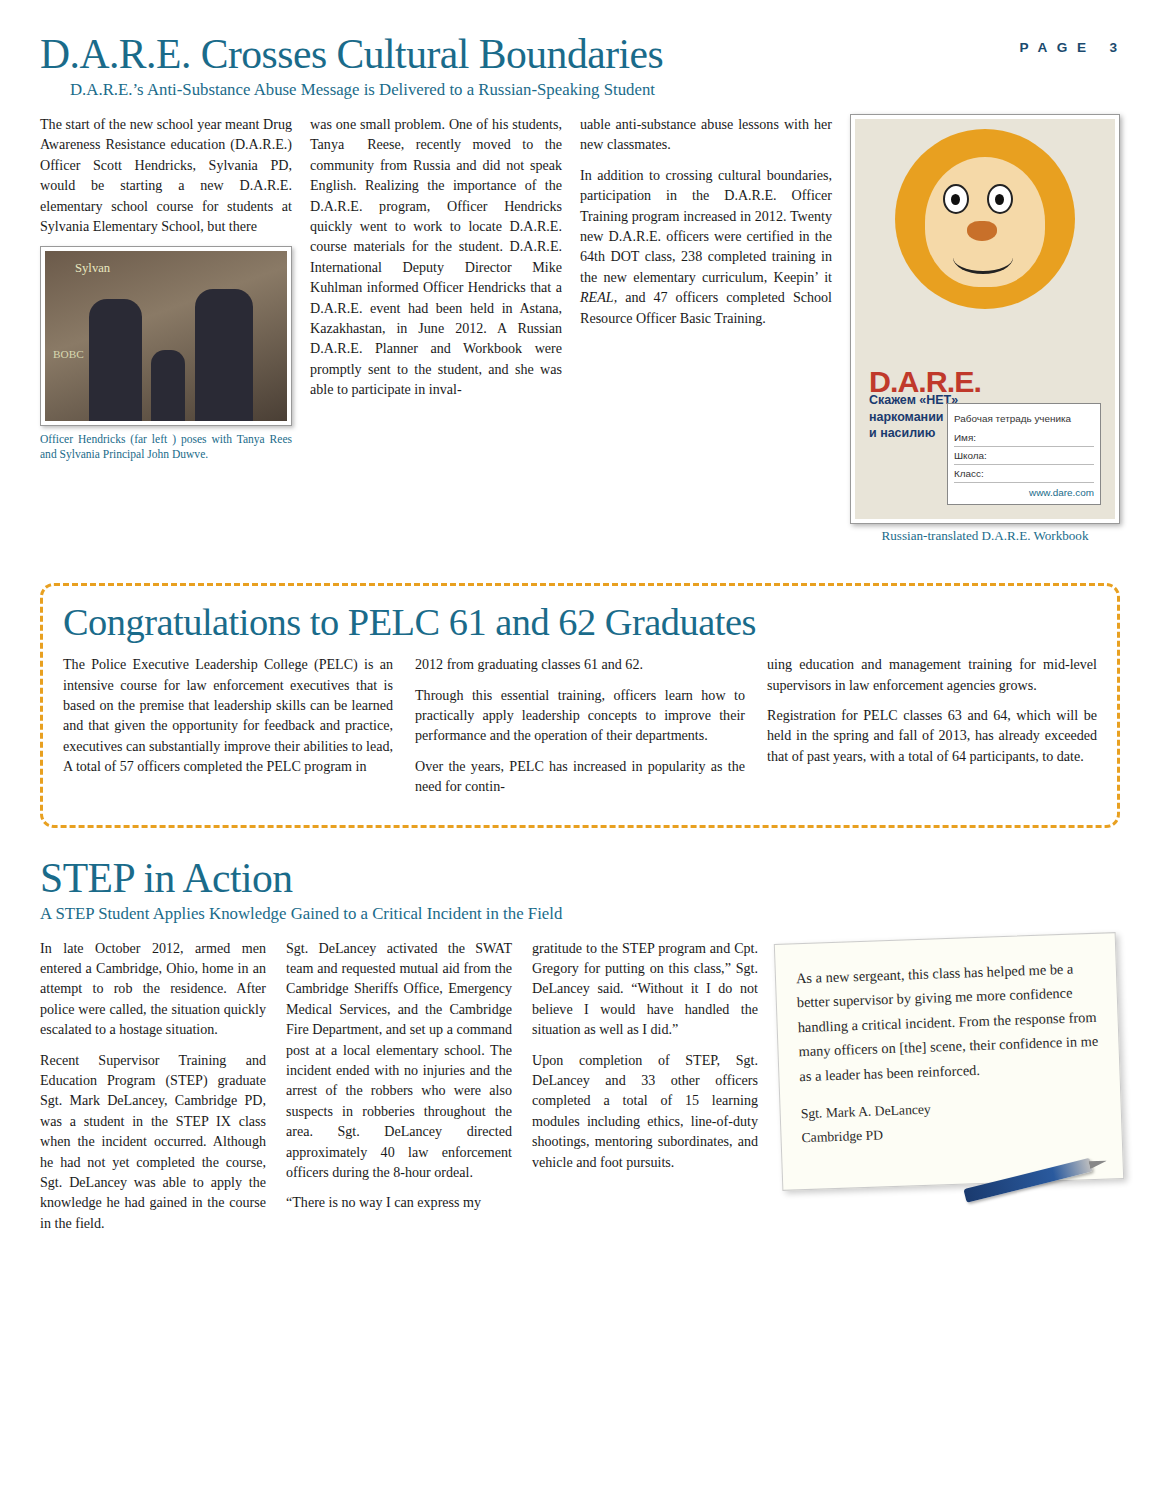P A G E 3
D.A.R.E. Crosses Cultural Boundaries
D.A.R.E.’s Anti-Substance Abuse Message is Delivered to a Russian-Speaking Student
The start of the new school year meant Drug Awareness Resistance education (D.A.R.E.) Officer Scott Hendricks, Sylvania PD, would be starting a new D.A.R.E. elementary school course for students at Sylvania Elementary School, but there
Sylvan BOBC
Officer Hendricks (far left ) poses with Tanya Rees and Sylvania Principal John Duwve.
was one small problem. One of his students, Tanya Reese, recently moved to the community from Russia and did not speak English. Realizing the importance of the D.A.R.E. program, Officer Hendricks quickly went to work to locate D.A.R.E. course materials for the student. D.A.R.E. International Deputy Director Mike Kuhlman informed Officer Hendricks that a D.A.R.E. event had been held in Astana, Kazakhastan, in June 2012. A Russian D.A.R.E. Planner and Workbook were promptly sent to the student, and she was able to participate in inval-
uable anti-substance abuse lessons with her new classmates.
In addition to crossing cultural boundaries, participation in the D.A.R.E. Officer Training program increased in 2012. Twenty new D.A.R.E. officers were certified in the 64th DOT class, 238 completed training in the new elementary curriculum, Keepin’ it REAL, and 47 officers completed School Resource Officer Basic Training.
D.A.R.E.
Скажем «НЕТ»
наркомании
и насилию
Рабочая тетрадь ученика
Имя:
Школа:
Класс:
www.dare.com
Russian-translated D.A.R.E. Workbook
Congratulations to PELC 61 and 62 Graduates
The Police Executive Leadership College (PELC) is an intensive course for law enforcement executives that is based on the premise that leadership skills can be learned and that given the opportunity for feedback and practice, executives can substantially improve their abilities to lead, A total of 57 officers completed the PELC program in
2012 from graduating classes 61 and 62.
Through this essential training, officers learn how to practically apply leadership concepts to improve their performance and the operation of their departments.
Over the years, PELC has increased in popularity as the need for contin-
uing education and management training for mid-level supervisors in law enforcement agencies grows.
Registration for PELC classes 63 and 64, which will be held in the spring and fall of 2013, has already exceeded that of past years, with a total of 64 participants, to date.
STEP in Action
A STEP Student Applies Knowledge Gained to a Critical Incident in the Field
In late October 2012, armed men entered a Cambridge, Ohio, home in an attempt to rob the residence. After police were called, the situation quickly escalated to a hostage situation.
Recent Supervisor Training and Education Program (STEP) graduate Sgt. Mark DeLancey, Cambridge PD, was a student in the STEP IX class when the incident occurred. Although he had not yet completed the course, Sgt. DeLancey was able to apply the knowledge he had gained in the course in the field.
Sgt. DeLancey activated the SWAT team and requested mutual aid from the Cambridge Sheriffs Office, Emergency Medical Services, and the Cambridge Fire Department, and set up a command post at a local elementary school. The incident ended with no injuries and the arrest of the robbers who were also suspects in robberies throughout the area. Sgt. DeLancey directed approximately 40 law enforcement officers during the 8-hour ordeal.
“There is no way I can express my
gratitude to the STEP program and Cpt. Gregory for putting on this class,” Sgt. DeLancey said. “Without it I do not believe I would have handled the situation as well as I did.”
Upon completion of STEP, Sgt. DeLancey and 33 other officers completed a total of 15 learning modules including ethics, line-of-duty shootings, mentoring subordinates, and vehicle and foot pursuits.
As a new sergeant, this class has helped me be a better supervisor by giving me more confidence handling a critical incident. From the response from many officers on [the] scene, their confidence in me as a leader has been reinforced.
Sgt. Mark A. DeLancey
Cambridge PD